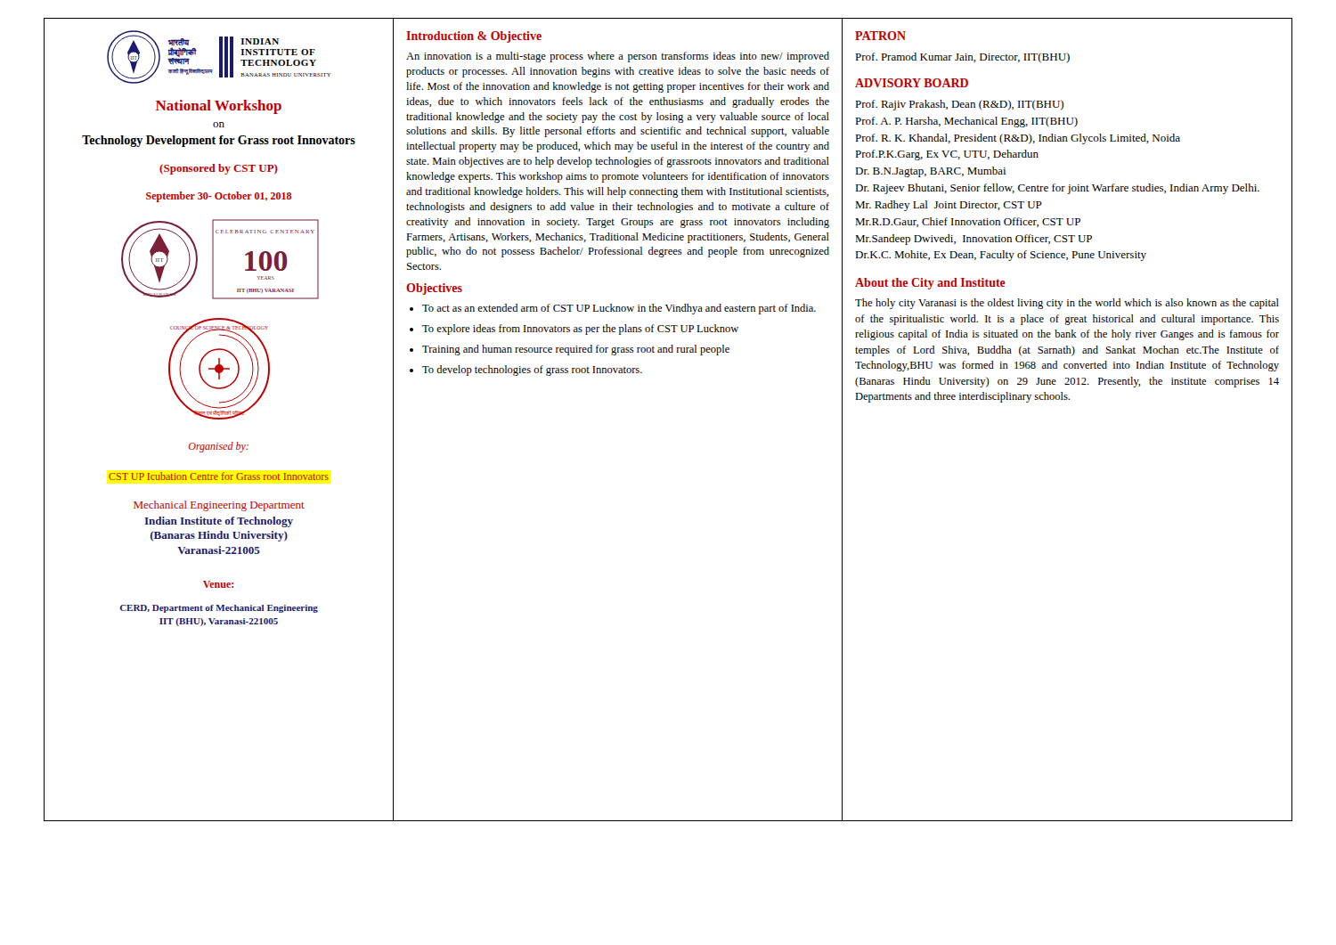IIT
भारतीय
प्रौद्योगिकी
संस्थान
काशी हिन्दू विश्वविद्यालय
INDIAN
INSTITUTE OF
TECHNOLOGY
BANARAS HINDU UNIVERSITY
National Workshop
on
Technology Development for Grass root Innovators
(Sponsored by CST UP)
September 30- October 01, 2018
IIT BHU VARANASI CELEBRATING CENTENARY 100 YEARS IIT (BHU) VARANASI
COUNCIL OF SCIENCE & TECHNOLOGY विज्ञान एवं प्रौद्योगिकी परिषद
Organised by:
CST UP Icubation Centre for Grass root Innovators
Mechanical Engineering Department
Indian Institute of Technology
(Banaras Hindu University)
Varanasi-221005
Venue:
CERD, Department of Mechanical Engineering
IIT (BHU), Varanasi-221005
Introduction & Objective
An innovation is a multi-stage process where a person transforms ideas into new/ improved products or processes. All innovation begins with creative ideas to solve the basic needs of life. Most of the innovation and knowledge is not getting proper incentives for their work and ideas, due to which innovators feels lack of the enthusiasms and gradually erodes the traditional knowledge and the society pay the cost by losing a very valuable source of local solutions and skills. By little personal efforts and scientific and technical support, valuable intellectual property may be produced, which may be useful in the interest of the country and state. Main objectives are to help develop technologies of grassroots innovators and traditional knowledge experts. This workshop aims to promote volunteers for identification of innovators and traditional knowledge holders. This will help connecting them with Institutional scientists, technologists and designers to add value in their technologies and to motivate a culture of creativity and innovation in society. Target Groups are grass root innovators including Farmers, Artisans, Workers, Mechanics, Traditional Medicine practitioners, Students, General public, who do not possess Bachelor/ Professional degrees and people from unrecognized Sectors.
Objectives
To act as an extended arm of CST UP Lucknow in the Vindhya and eastern part of India.
To explore ideas from Innovators as per the plans of CST UP Lucknow
Training and human resource required for grass root and rural people
To develop technologies of grass root Innovators.
PATRON
Prof. Pramod Kumar Jain, Director, IIT(BHU)
ADVISORY BOARD
Prof. Rajiv Prakash, Dean (R&D), IIT(BHU)
Prof. A. P. Harsha, Mechanical Engg, IIT(BHU)
Prof. R. K. Khandal, President (R&D), Indian Glycols Limited, Noida
Prof.P.K.Garg, Ex VC, UTU, Dehardun
Dr. B.N.Jagtap, BARC, Mumbai
Dr. Rajeev Bhutani, Senior fellow, Centre for joint Warfare studies, Indian Army Delhi.
Mr. Radhey Lal Joint Director, CST UP
Mr.R.D.Gaur, Chief Innovation Officer, CST UP
Mr.Sandeep Dwivedi, Innovation Officer, CST UP
Dr.K.C. Mohite, Ex Dean, Faculty of Science, Pune University
About the City and Institute
The holy city Varanasi is the oldest living city in the world which is also known as the capital of the spiritualistic world. It is a place of great historical and cultural importance. This religious capital of India is situated on the bank of the holy river Ganges and is famous for temples of Lord Shiva, Buddha (at Sarnath) and Sankat Mochan etc.The Institute of Technology,BHU was formed in 1968 and converted into Indian Institute of Technology (Banaras Hindu University) on 29 June 2012. Presently, the institute comprises 14 Departments and three interdisciplinary schools.